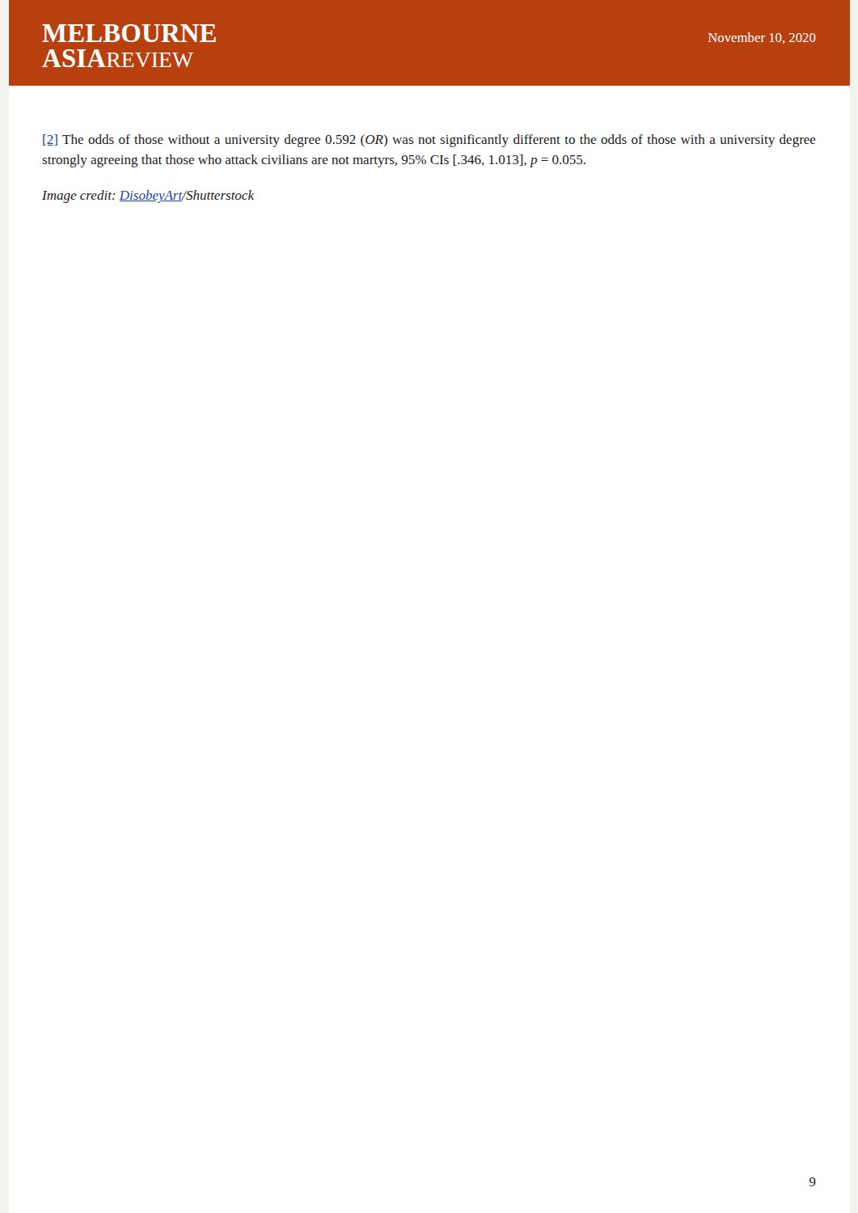Melbourne Asia Review
November 10, 2020
[2] The odds of those without a university degree 0.592 (OR) was not significantly different to the odds of those with a university degree strongly agreeing that those who attack civilians are not martyrs, 95% CIs [.346, 1.013], p = 0.055.
Image credit: DisobeyArt/Shutterstock
9